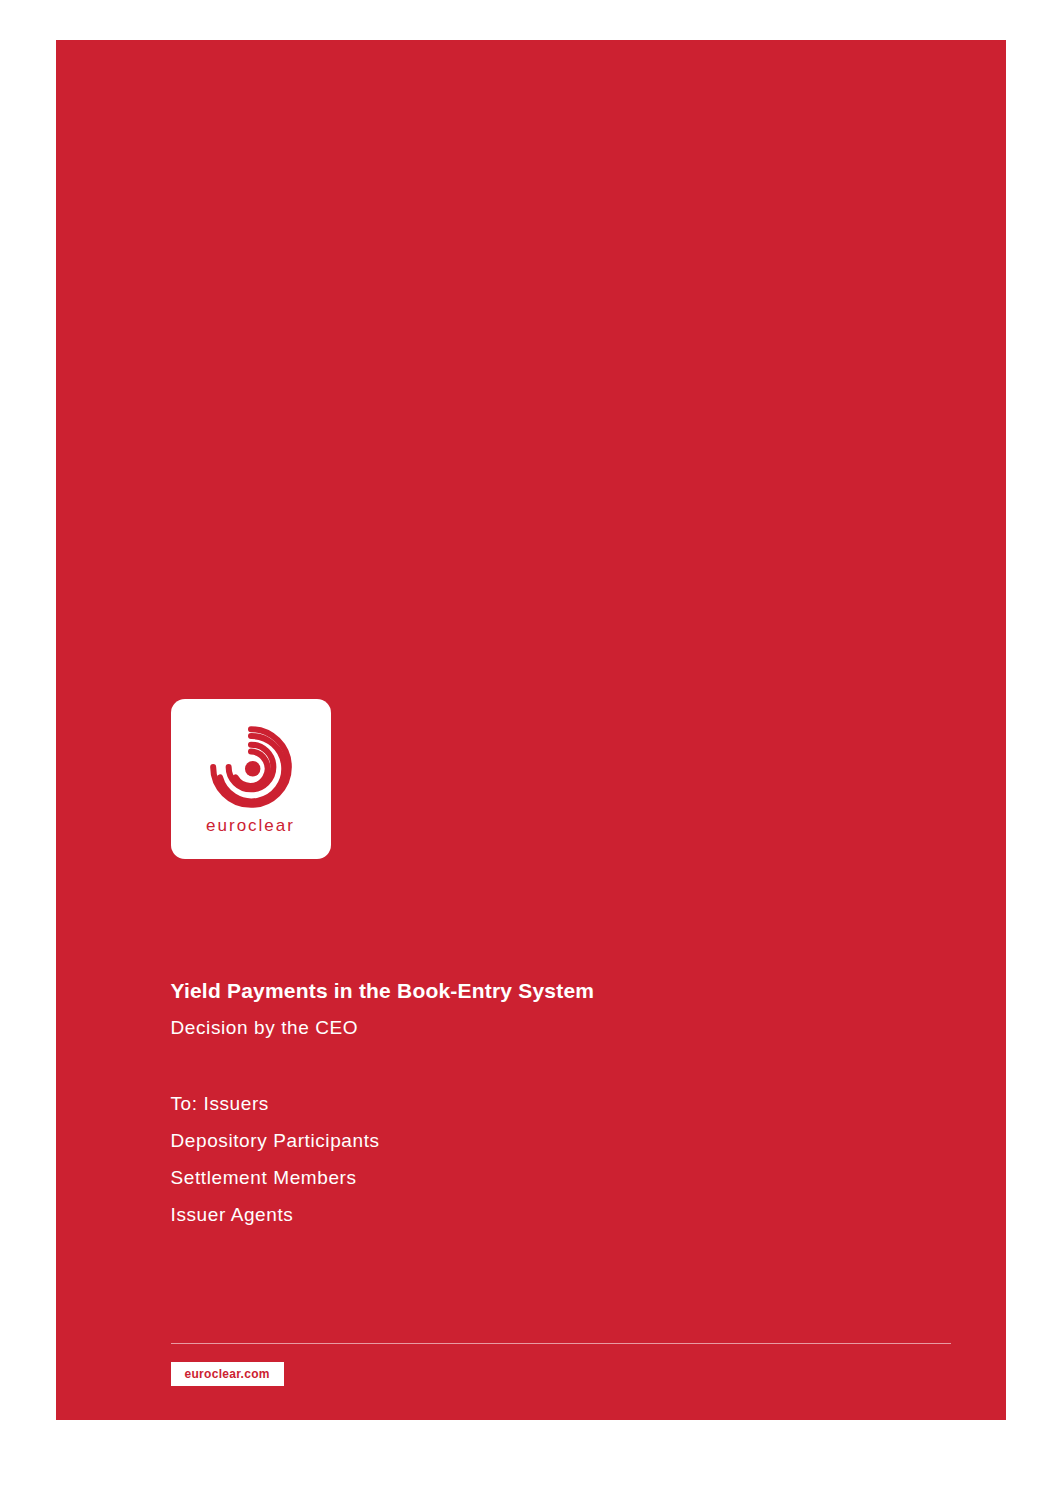euroclear
Yield Payments in the Book-Entry System
Decision by the CEO
To: Issuers
Depository Participants
Settlement Members
Issuer Agents
euroclear.com